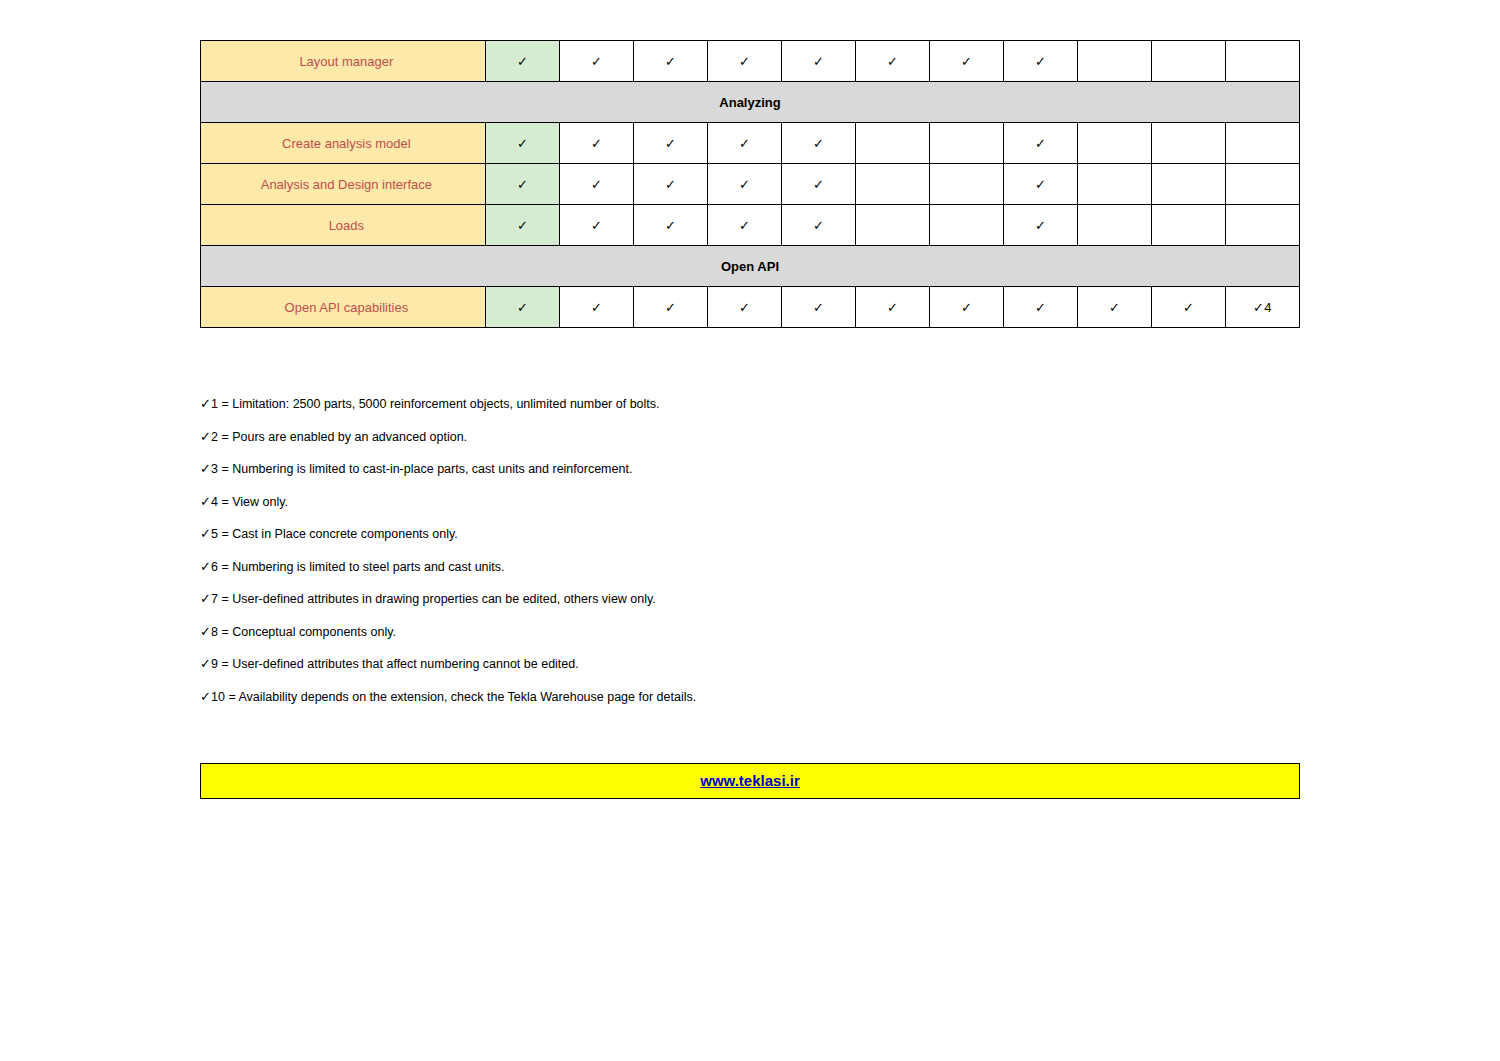| Layout manager | ✓ | ✓ | ✓ | ✓ | ✓ | ✓ | ✓ | ✓ | | | |
| Analyzing |
| Create analysis model | ✓ | ✓ | ✓ | ✓ | ✓ | | | ✓ | | | |
| Analysis and Design interface | ✓ | ✓ | ✓ | ✓ | ✓ | | | ✓ | | | |
| Loads | ✓ | ✓ | ✓ | ✓ | ✓ | | | ✓ | | | |
| Open API |
| Open API capabilities | ✓ | ✓ | ✓ | ✓ | ✓ | ✓ | ✓ | ✓ | ✓ | ✓ | ✓4 |
✓1 = Limitation: 2500 parts, 5000 reinforcement objects, unlimited number of bolts.
✓2 = Pours are enabled by an advanced option.
✓3 = Numbering is limited to cast-in-place parts, cast units and reinforcement.
✓4 = View only.
✓5 = Cast in Place concrete components only.
✓6 = Numbering is limited to steel parts and cast units.
✓7 = User-defined attributes in drawing properties can be edited, others view only.
✓8 = Conceptual components only.
✓9 = User-defined attributes that affect numbering cannot be edited.
✓10 = Availability depends on the extension, check the Tekla Warehouse page for details.
www.teklasi.ir